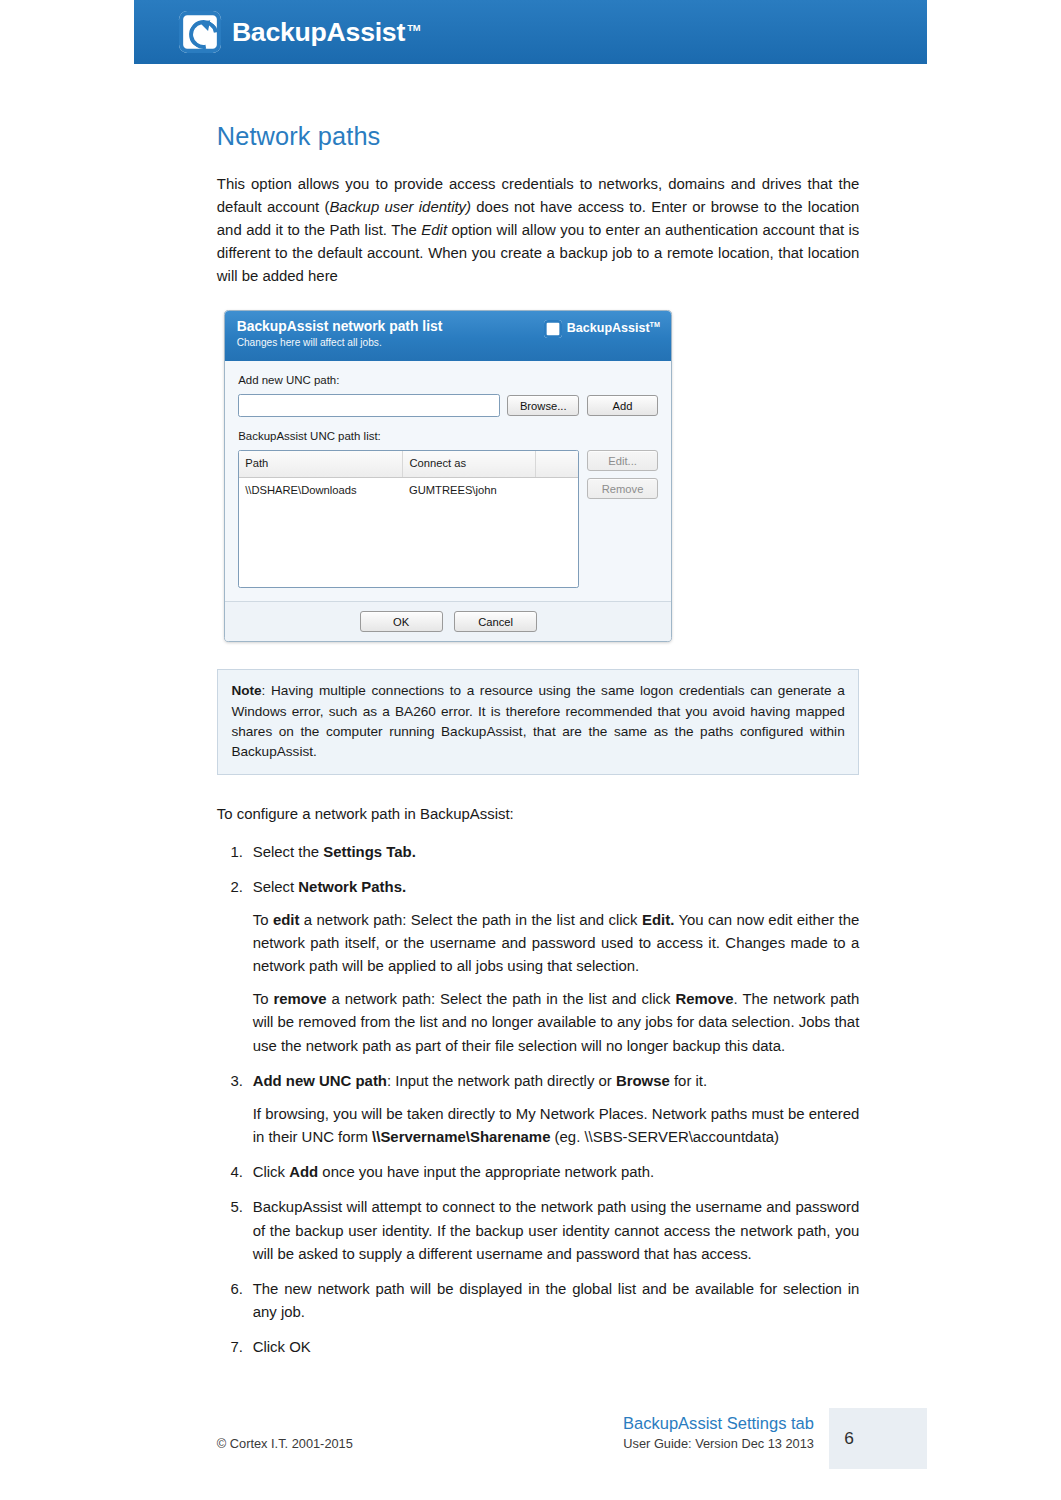Backup AssistTM
Network paths
This option allows you to provide access credentials to networks, domains and drives that the default account (Backup user identity) does not have access to. Enter or browse to the location and add it to the Path list. The Edit option will allow you to enter an authentication account that is different to the default account. When you create a backup job to a remote location, that location will be added here
BackupAssist network path list
Changes here will affect all jobs.
BackupAssistTM
Add new UNC path:
Browse...
Add
BackupAssist UNC path list:
| Path | Connect as | |
| --- | --- | --- |
| \\DSHARE\Downloads | GUMTREES\john | |
Edit...
Remove
OK
Cancel
Note: Having multiple connections to a resource using the same logon credentials can generate a Windows error, such as a BA260 error. It is therefore recommended that you avoid having mapped shares on the computer running BackupAssist, that are the same as the paths configured within BackupAssist.
To configure a network path in BackupAssist:
Select the Settings Tab.
Select Network Paths.
To edit a network path: Select the path in the list and click Edit. You can now edit either the network path itself, or the username and password used to access it. Changes made to a network path will be applied to all jobs using that selection.
To remove a network path: Select the path in the list and click Remove. The network path will be removed from the list and no longer available to any jobs for data selection. Jobs that use the network path as part of their file selection will no longer backup this data.
Add new UNC path: Input the network path directly or Browse for it.
If browsing, you will be taken directly to My Network Places. Network paths must be entered in their UNC form \\Servername\Sharename (eg. \\SBS-SERVER\accountdata)
Click Add once you have input the appropriate network path.
BackupAssist will attempt to connect to the network path using the username and password of the backup user identity. If the backup user identity cannot access the network path, you will be asked to supply a different username and password that has access.
The new network path will be displayed in the global list and be available for selection in any job.
Click OK
© Cortex I.T. 2001-2015
BackupAssist Settings tab
User Guide: Version Dec 13 2013
6